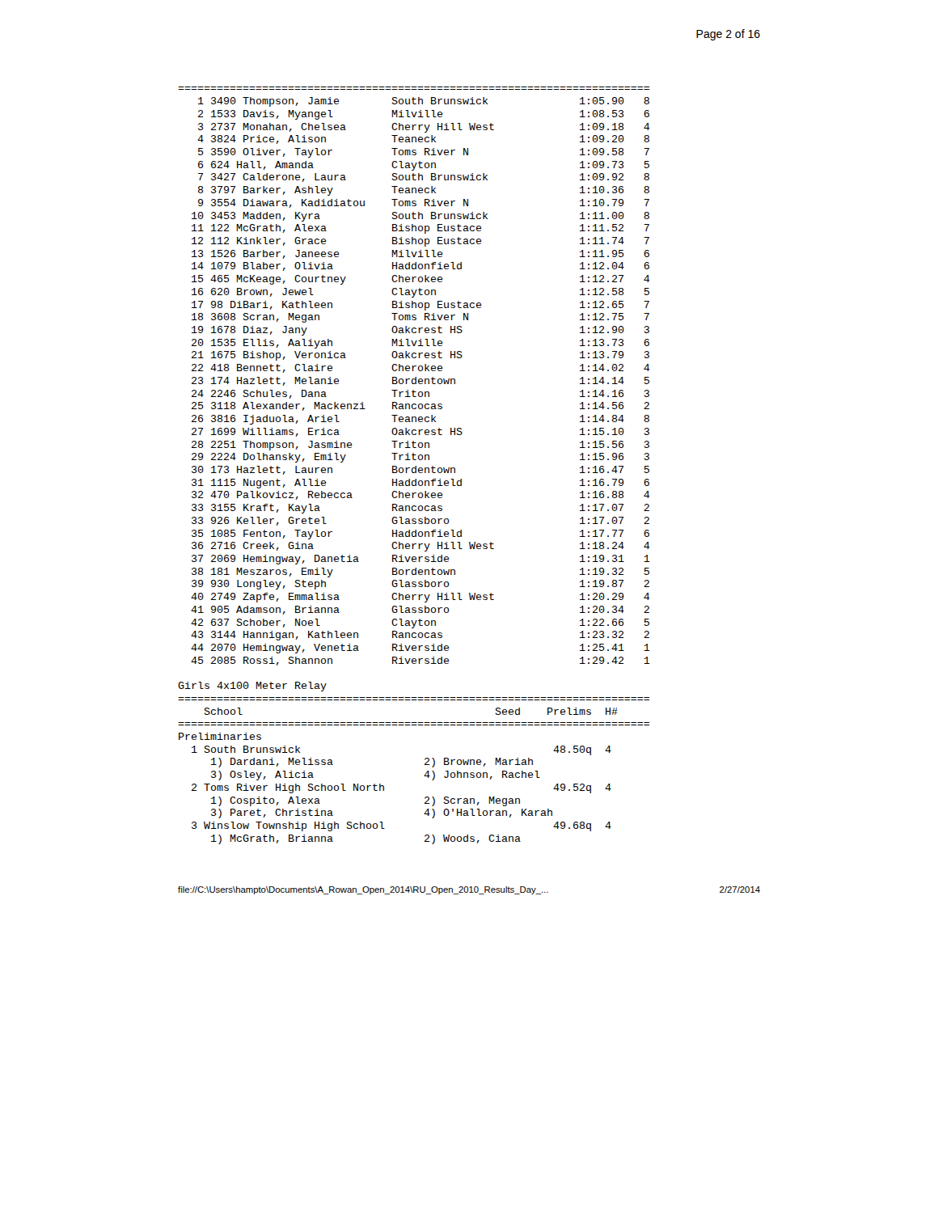Page 2 of 16
=========================================================================
   1 3490 Thompson, Jamie        South Brunswick              1:05.90   8
   2 1533 Davis, Myangel         Milville                     1:08.53   6
   3 2737 Monahan, Chelsea       Cherry Hill West             1:09.18   4
   4 3824 Price, Alison          Teaneck                      1:09.20   8
   5 3590 Oliver, Taylor         Toms River N                 1:09.58   7
   6 624 Hall, Amanda            Clayton                      1:09.73   5
   7 3427 Calderone, Laura       South Brunswick              1:09.92   8
   8 3797 Barker, Ashley         Teaneck                      1:10.36   8
   9 3554 Diawara, Kadidiatou    Toms River N                 1:10.79   7
  10 3453 Madden, Kyra           South Brunswick              1:11.00   8
  11 122 McGrath, Alexa          Bishop Eustace               1:11.52   7
  12 112 Kinkler, Grace          Bishop Eustace               1:11.74   7
  13 1526 Barber, Janeese        Milville                     1:11.95   6
  14 1079 Blaber, Olivia         Haddonfield                  1:12.04   6
  15 465 McKeage, Courtney       Cherokee                     1:12.27   4
  16 620 Brown, Jewel            Clayton                      1:12.58   5
  17 98 DiBari, Kathleen         Bishop Eustace               1:12.65   7
  18 3608 Scran, Megan           Toms River N                 1:12.75   7
  19 1678 Diaz, Jany             Oakcrest HS                  1:12.90   3
  20 1535 Ellis, Aaliyah         Milville                     1:13.73   6
  21 1675 Bishop, Veronica       Oakcrest HS                  1:13.79   3
  22 418 Bennett, Claire         Cherokee                     1:14.02   4
  23 174 Hazlett, Melanie        Bordentown                   1:14.14   5
  24 2246 Schules, Dana          Triton                       1:14.16   3
  25 3118 Alexander, Mackenzi    Rancocas                     1:14.56   2
  26 3816 Ijaduola, Ariel        Teaneck                      1:14.84   8
  27 1699 Williams, Erica        Oakcrest HS                  1:15.10   3
  28 2251 Thompson, Jasmine      Triton                       1:15.56   3
  29 2224 Dolhansky, Emily       Triton                       1:15.96   3
  30 173 Hazlett, Lauren         Bordentown                   1:16.47   5
  31 1115 Nugent, Allie          Haddonfield                  1:16.79   6
  32 470 Palkovicz, Rebecca      Cherokee                     1:16.88   4
  33 3155 Kraft, Kayla           Rancocas                     1:17.07   2
  33 926 Keller, Gretel          Glassboro                    1:17.07   2
  35 1085 Fenton, Taylor         Haddonfield                  1:17.77   6
  36 2716 Creek, Gina            Cherry Hill West             1:18.24   4
  37 2069 Hemingway, Danetia     Riverside                    1:19.31   1
  38 181 Meszaros, Emily         Bordentown                   1:19.32   5
  39 930 Longley, Steph          Glassboro                    1:19.87   2
  40 2749 Zapfe, Emmalisa        Cherry Hill West             1:20.29   4
  41 905 Adamson, Brianna        Glassboro                    1:20.34   2
  42 637 Schober, Noel           Clayton                      1:22.66   5
  43 3144 Hannigan, Kathleen     Rancocas                     1:23.32   2
  44 2070 Hemingway, Venetia     Riverside                    1:25.41   1
  45 2085 Rossi, Shannon         Riverside                    1:29.42   1

Girls 4x100 Meter Relay
=========================================================================
    School                                       Seed    Prelims  H#
=========================================================================
Preliminaries
  1 South Brunswick                                       48.50q  4
     1) Dardani, Melissa              2) Browne, Mariah
     3) Osley, Alicia                 4) Johnson, Rachel
  2 Toms River High School North                          49.52q  4
     1) Cospito, Alexa                2) Scran, Megan
     3) Paret, Christina              4) O'Halloran, Karah
  3 Winslow Township High School                          49.68q  4
     1) McGrath, Brianna              2) Woods, Ciana
file://C:\Users\hampto\Documents\A_Rowan_Open_2014\RU_Open_2010_Results_Day_... 2/27/2014